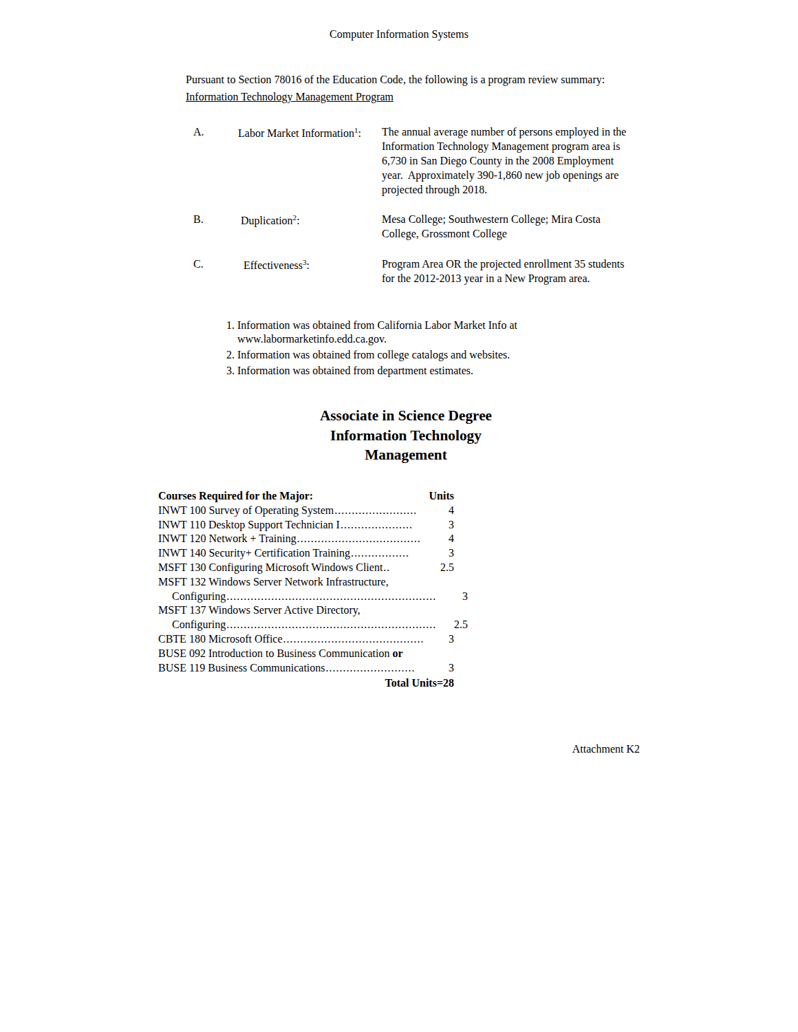Computer Information Systems
Pursuant to Section 78016 of the Education Code, the following is a program review summary:
Information Technology Management Program
| A. | Labor Market Information 1 : | The annual average number of persons employed in the Information Technology Management program area is 6,730 in San Diego County in the 2008 Employment year. Approximately 390-1,860 new job openings are projected through 2018. |
| B. | Duplication 2 : | Mesa College; Southwestern College; Mira Costa College, Grossmont College |
| C. | Effectiveness 3 : | Program Area OR the projected enrollment 35 students for the 2012-2013 year in a New Program area. |
Information was obtained from California Labor Market Info at www.labormarketinfo.edd.ca.gov.
Information was obtained from college catalogs and websites.
Information was obtained from department estimates.
Associate in Science Degree
Information Technology
Management
Courses Required for the Major: Units
INWT 100 Survey of Operating System ........................ 4
INWT 110 Desktop Support Technician I ..................... 3
INWT 120 Network + Training .................................... 4
INWT 140 Security+ Certification Training ................. 3
MSFT 130 Configuring Microsoft Windows Client .. 2.5
MSFT 132 Windows Server Network Infrastructure,
Configuring ............................................................. 3
MSFT 137 Windows Server Active Directory,
Configuring ............................................................. 2.5
CBTE 180 Microsoft Office ......................................... 3
BUSE 092 Introduction to Business Communication or
BUSE 119 Business Communications .......................... 3
Total Units=28
Attachment K2